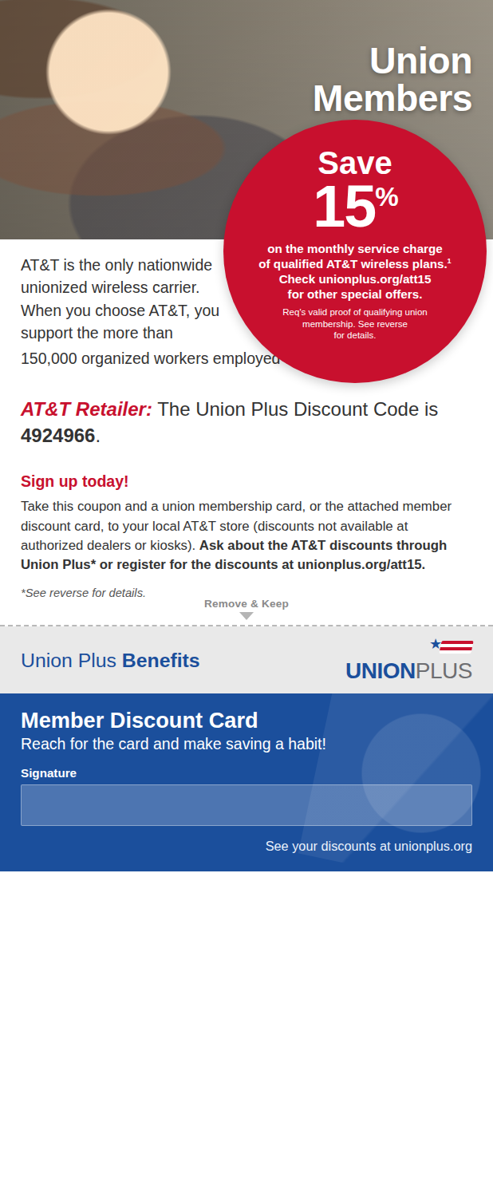Union Members
Save
15%
on the monthly service charge
of qualified AT&T wireless plans.1
Check unionplus.org/att15
for other special offers.
Req's valid proof of qualifying union
membership. See reverse
for details.
AT&T is the only nationwide unionized wireless carrier. When you choose AT&T, you support the more than
150,000 organized workers employed there.
AT&T Retailer: The Union Plus Discount Code is 4924966.
Sign up today!
Take this coupon and a union membership card, or the attached member discount card, to your local AT&T store (discounts not available at authorized dealers or kiosks). Ask about the AT&T discounts through Union Plus* or register for the discounts at unionplus.org/att15.
*See reverse for details.
Remove & Keep
Union Plus Benefits
UNION PLUS
Member Discount Card
Reach for the card and make saving a habit!
Signature
See your discounts at unionplus.org